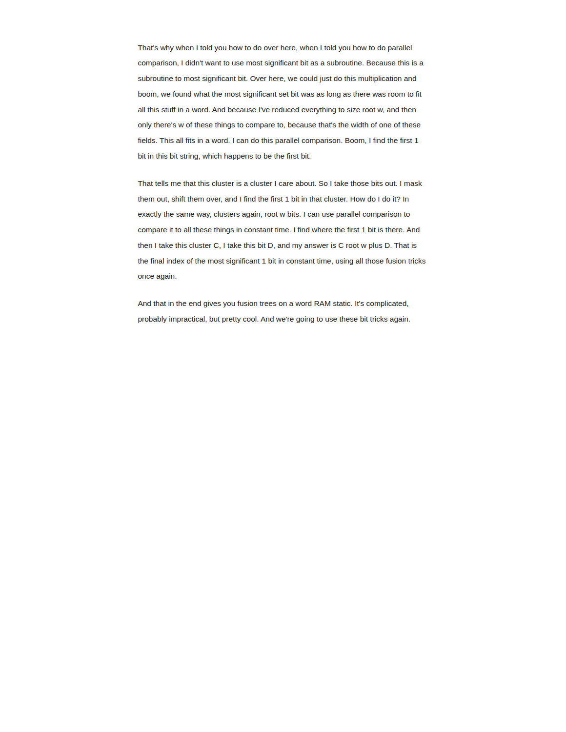That's why when I told you how to do over here, when I told you how to do parallel comparison, I didn't want to use most significant bit as a subroutine. Because this is a subroutine to most significant bit. Over here, we could just do this multiplication and boom, we found what the most significant set bit was as long as there was room to fit all this stuff in a word. And because I've reduced everything to size root w, and then only there's w of these things to compare to, because that's the width of one of these fields. This all fits in a word. I can do this parallel comparison. Boom, I find the first 1 bit in this bit string, which happens to be the first bit.
That tells me that this cluster is a cluster I care about. So I take those bits out. I mask them out, shift them over, and I find the first 1 bit in that cluster. How do I do it? In exactly the same way, clusters again, root w bits. I can use parallel comparison to compare it to all these things in constant time. I find where the first 1 bit is there. And then I take this cluster C, I take this bit D, and my answer is C root w plus D. That is the final index of the most significant 1 bit in constant time, using all those fusion tricks once again.
And that in the end gives you fusion trees on a word RAM static. It's complicated, probably impractical, but pretty cool. And we're going to use these bit tricks again.